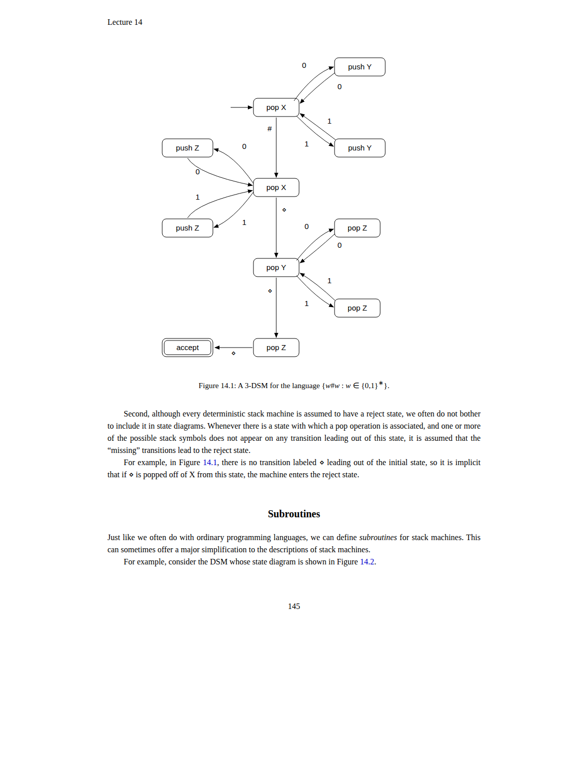Lecture 14
push Y pop X push Y push Z pop X push Z pop Z pop Y pop Z pop Z accept 0 0 1 1 # 0 0 1 1 ⋄ 0 0 1 1 ⋄ ⋄
Figure 14.1: A 3-DSM for the language {w#w : w ∈ {0,1}∗}.
Second, although every deterministic stack machine is assumed to have a reject state, we often do not bother to include it in state diagrams. Whenever there is a state with which a pop operation is associated, and one or more of the possible stack symbols does not appear on any transition leading out of this state, it is assumed that the “missing” transitions lead to the reject state.
For example, in Figure 14.1, there is no transition labeled ⋄ leading out of the initial state, so it is implicit that if ⋄ is popped off of X from this state, the machine enters the reject state.
Subroutines
Just like we often do with ordinary programming languages, we can define subroutines for stack machines. This can sometimes offer a major simplification to the descriptions of stack machines.
For example, consider the DSM whose state diagram is shown in Figure 14.2.
145